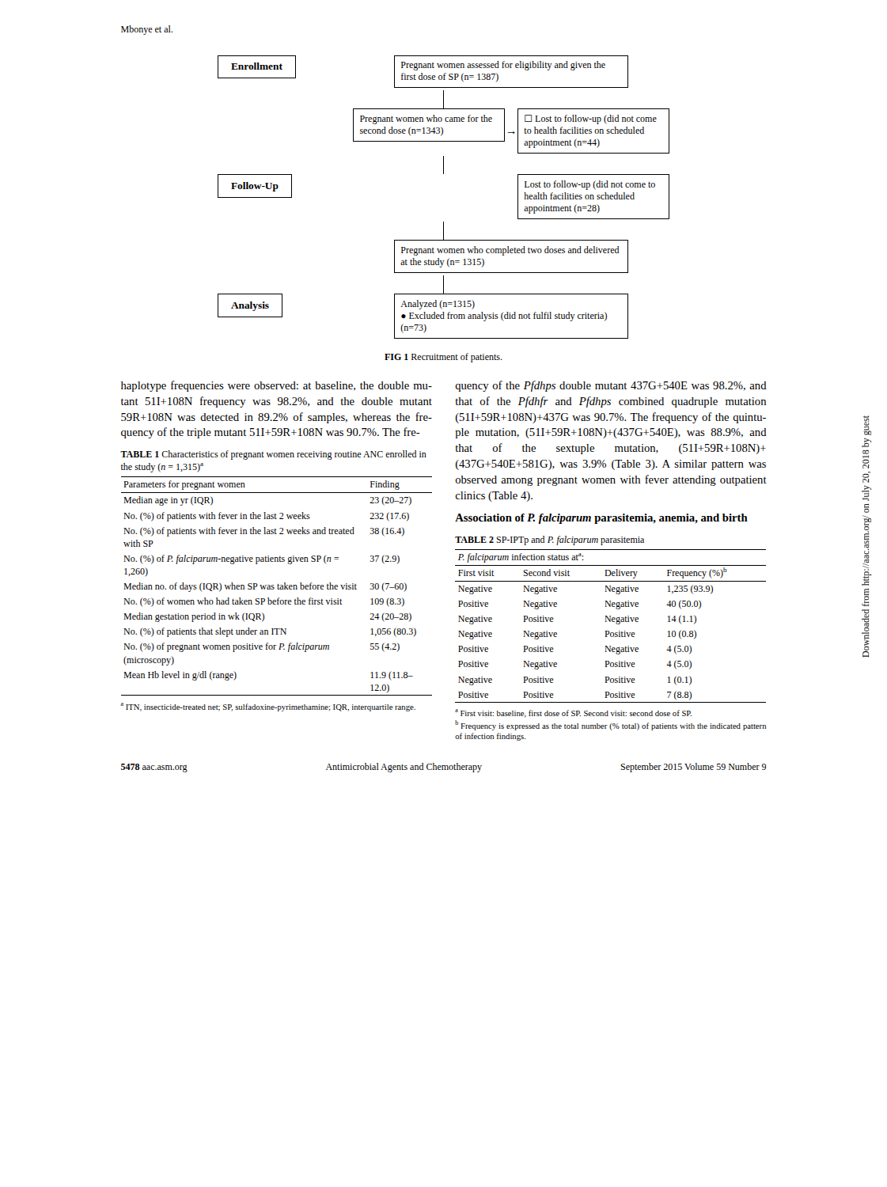Mbonye et al.
Downloaded from http://aac.asm.org/ on July 20, 2018 by guest
Enrollment
Pregnant women assessed for eligibility and given the first dose of SP (n= 1387)
Pregnant women who came for the second dose (n=1343)
→
☐ Lost to follow-up (did not come to health facilities on scheduled appointment (n=44)
Follow-Up
Lost to follow-up (did not come to health facilities on scheduled appointment (n=28)
Pregnant women who completed two doses and delivered at the study (n= 1315)
Analysis
Analyzed (n=1315)
● Excluded from analysis (did not fulfil study criteria) (n=73)
FIG 1 Recruitment of patients.
haplotype frequencies were observed: at baseline, the double mutant 51I+108N frequency was 98.2%, and the double mutant 59R+108N was detected in 89.2% of samples, whereas the frequency of the triple mutant 51I+59R+108N was 90.7%. The fre-
TABLE 1 Characteristics of pregnant women receiving routine ANC enrolled in the study ( n = 1,315) a
| Parameters for pregnant women | Finding |
| --- | --- |
| Median age in yr (IQR) | 23 (20–27) |
| No. (%) of patients with fever in the last 2 weeks | 232 (17.6) |
| No. (%) of patients with fever in the last 2 weeks and treated with SP | 38 (16.4) |
| No. (%) of P. falciparum -negative patients given SP ( n = 1,260) | 37 (2.9) |
| Median no. of days (IQR) when SP was taken before the visit | 30 (7–60) |
| No. (%) of women who had taken SP before the first visit | 109 (8.3) |
| Median gestation period in wk (IQR) | 24 (20–28) |
| No. (%) of patients that slept under an ITN | 1,056 (80.3) |
| No. (%) of pregnant women positive for P. falciparum (microscopy) | 55 (4.2) |
| Mean Hb level in g/dl (range) | 11.9 (11.8–12.0) |
a ITN, insecticide-treated net; SP, sulfadoxine-pyrimethamine; IQR, interquartile range.
quency of the Pfdhps double mutant 437G+540E was 98.2%, and that of the Pfdhfr and Pfdhps combined quadruple mutation (51I+59R+108N)+437G was 90.7%. The frequency of the quintuple mutation, (51I+59R+108N)+(437G+540E), was 88.9%, and that of the sextuple mutation, (51I+59R+108N)+(437G+540E+581G), was 3.9% (Table 3). A similar pattern was observed among pregnant women with fever attending outpatient clinics (Table 4).
Association of P. falciparum parasitemia, anemia, and birth
TABLE 2 SP-IPTp and P. falciparum parasitemia
| P. falciparum infection status at a : | |
| --- | --- |
| First visit | Second visit | Delivery | Frequency (%) b |
| Negative | Negative | Negative | 1,235 (93.9) |
| Positive | Negative | Negative | 40 (50.0) |
| Negative | Positive | Negative | 14 (1.1) |
| Negative | Negative | Positive | 10 (0.8) |
| Positive | Positive | Negative | 4 (5.0) |
| Positive | Negative | Positive | 4 (5.0) |
| Negative | Positive | Positive | 1 (0.1) |
| Positive | Positive | Positive | 7 (8.8) |
a First visit: baseline, first dose of SP. Second visit: second dose of SP.
b Frequency is expressed as the total number (% total) of patients with the indicated pattern of infection findings.
5478 aac.asm.org
Antimicrobial Agents and Chemotherapy
September 2015 Volume 59 Number 9